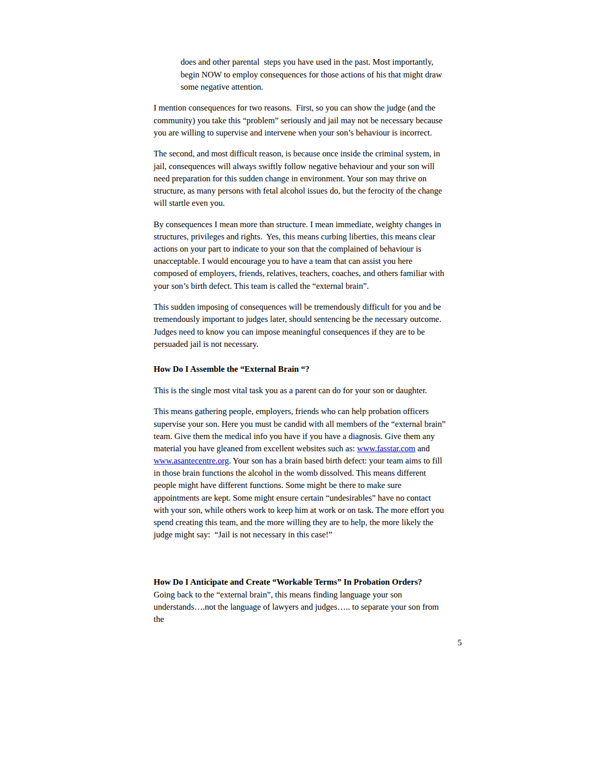does and other parental steps you have used in the past. Most importantly, begin NOW to employ consequences for those actions of his that might draw some negative attention.
I mention consequences for two reasons. First, so you can show the judge (and the community) you take this “problem” seriously and jail may not be necessary because you are willing to supervise and intervene when your son’s behaviour is incorrect.
The second, and most difficult reason, is because once inside the criminal system, in jail, consequences will always swiftly follow negative behaviour and your son will need preparation for this sudden change in environment. Your son may thrive on structure, as many persons with fetal alcohol issues do, but the ferocity of the change will startle even you.
By consequences I mean more than structure. I mean immediate, weighty changes in structures, privileges and rights. Yes, this means curbing liberties, this means clear actions on your part to indicate to your son that the complained of behaviour is unacceptable. I would encourage you to have a team that can assist you here composed of employers, friends, relatives, teachers, coaches, and others familiar with your son’s birth defect. This team is called the “external brain”.
This sudden imposing of consequences will be tremendously difficult for you and be tremendously important to judges later, should sentencing be the necessary outcome. Judges need to know you can impose meaningful consequences if they are to be persuaded jail is not necessary.
How Do I Assemble the “External Brain “?
This is the single most vital task you as a parent can do for your son or daughter.
This means gathering people, employers, friends who can help probation officers supervise your son. Here you must be candid with all members of the “external brain” team. Give them the medical info you have if you have a diagnosis. Give them any material you have gleaned from excellent websites such as: www.fasstar.com and www.asantecentre.org. Your son has a brain based birth defect: your team aims to fill in those brain functions the alcohol in the womb dissolved. This means different people might have different functions. Some might be there to make sure appointments are kept. Some might ensure certain “undesirables” have no contact with your son, while others work to keep him at work or on task. The more effort you spend creating this team, and the more willing they are to help, the more likely the judge might say: “Jail is not necessary in this case!”
How Do I Anticipate and Create “Workable Terms” In Probation Orders?
Going back to the “external brain”, this means finding language your son understands….not the language of lawyers and judges….. to separate your son from the
5